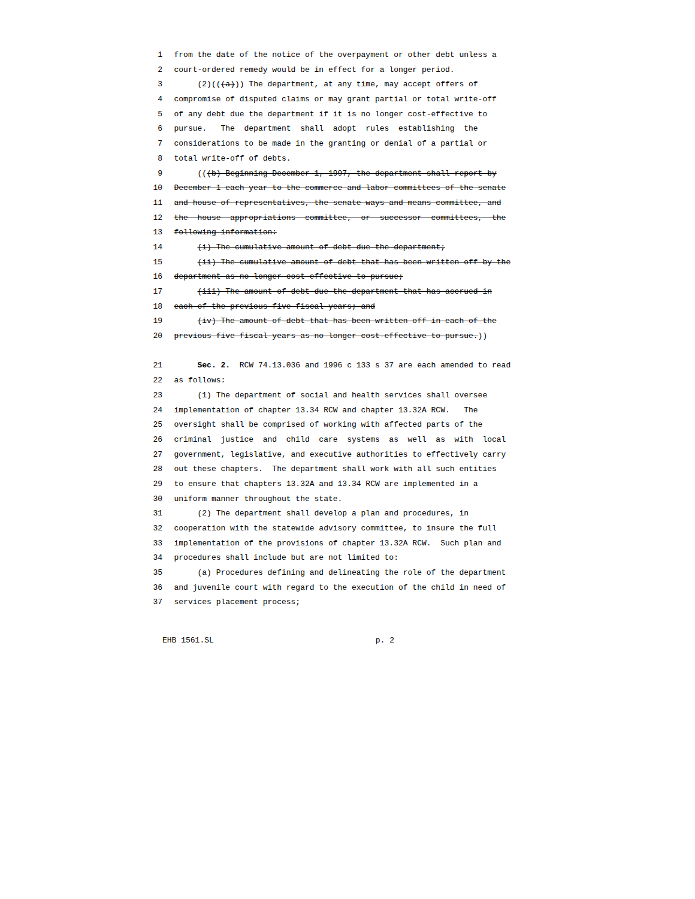1 from the date of the notice of the overpayment or other debt unless a
2 court-ordered remedy would be in effect for a longer period.
3 (2)(((a))) The department, at any time, may accept offers of
4 compromise of disputed claims or may grant partial or total write-off
5 of any debt due the department if it is no longer cost-effective to
6 pursue. The department shall adopt rules establishing the
7 considerations to be made in the granting or denial of a partial or
8 total write-off of debts.
9 (((b) Beginning December 1, 1997, the department shall report by
10 December 1 each year to the commerce and labor committees of the senate
11 and house of representatives, the senate ways and means committee, and
12 the house appropriations committee, or successor committees, the
13 following information:
14 (i) The cumulative amount of debt due the department;
15 (ii) The cumulative amount of debt that has been written off by the
16 department as no longer cost-effective to pursue;
17 (iii) The amount of debt due the department that has accrued in
18 each of the previous five fiscal years; and
19 (iv) The amount of debt that has been written off in each of the
20 previous five fiscal years as no longer cost-effective to pursue.))
21 Sec. 2. RCW 74.13.036 and 1996 c 133 s 37 are each amended to read
22 as follows:
23 (1) The department of social and health services shall oversee
24 implementation of chapter 13.34 RCW and chapter 13.32A RCW. The
25 oversight shall be comprised of working with affected parts of the
26 criminal justice and child care systems as well as with local
27 government, legislative, and executive authorities to effectively carry
28 out these chapters. The department shall work with all such entities
29 to ensure that chapters 13.32A and 13.34 RCW are implemented in a
30 uniform manner throughout the state.
31 (2) The department shall develop a plan and procedures, in
32 cooperation with the statewide advisory committee, to insure the full
33 implementation of the provisions of chapter 13.32A RCW. Such plan and
34 procedures shall include but are not limited to:
35 (a) Procedures defining and delineating the role of the department
36 and juvenile court with regard to the execution of the child in need of
37 services placement process;
EHB 1561.SL p. 2